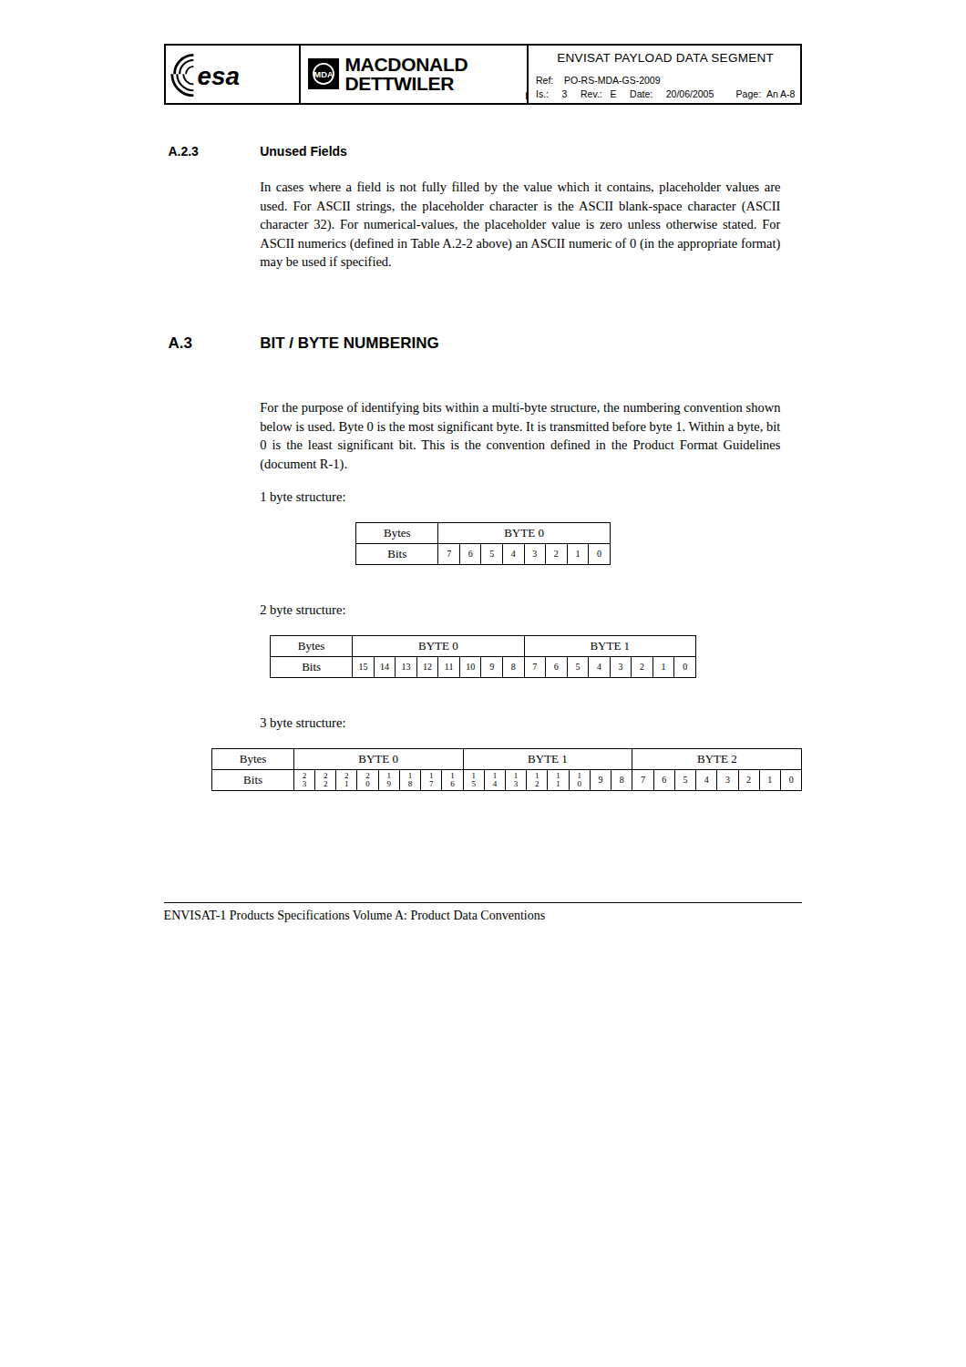esa
MDA
MACDONALD
DETTWILER
ENVISAT PAYLOAD DATA SEGMENT
Ref: PO-RS-MDA-GS-2009
Is.: 3 Rev.: E Date: 20/06/2005 Page: An A-8
I
A.2.3
Unused Fields
In cases where a field is not fully filled by the value which it contains, placeholder values are used. For ASCII strings, the placeholder character is the ASCII blank-space character (ASCII character 32). For numerical-values, the placeholder value is zero unless otherwise stated. For ASCII numerics (defined in Table A.2-2 above) an ASCII numeric of 0 (in the appropriate format) may be used if specified.
A.3
BIT / BYTE NUMBERING
For the purpose of identifying bits within a multi-byte structure, the numbering convention shown below is used. Byte 0 is the most significant byte. It is transmitted before byte 1. Within a byte, bit 0 is the least significant bit. This is the convention defined in the Product Format Guidelines (document R-1).
1 byte structure:
| Bytes | BYTE 0 |
| Bits | 7 | 6 | 5 | 4 | 3 | 2 | 1 | 0 |
2 byte structure:
| Bytes | BYTE 0 | BYTE 1 |
| Bits | 15 | 14 | 13 | 12 | 11 | 10 | 9 | 8 | 7 | 6 | 5 | 4 | 3 | 2 | 1 | 0 |
3 byte structure:
| Bytes | BYTE 0 | BYTE 1 | BYTE 2 |
| Bits | 2 3 | 2 2 | 2 1 | 2 0 | 1 9 | 1 8 | 1 7 | 1 6 | 1 5 | 1 4 | 1 3 | 1 2 | 1 1 | 1 0 | 9 | 8 | 7 | 6 | 5 | 4 | 3 | 2 | 1 | 0 |
ENVISAT-1 Products Specifications Volume A: Product Data Conventions